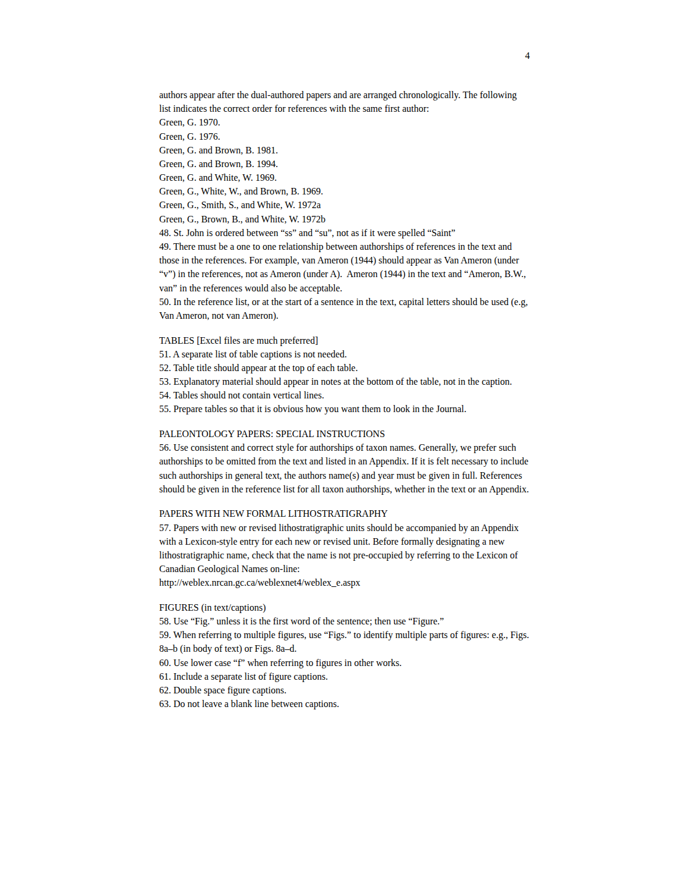4
authors appear after the dual-authored papers and are arranged chronologically. The following list indicates the correct order for references with the same first author:
Green, G. 1970.
Green, G. 1976.
Green, G. and Brown, B. 1981.
Green, G. and Brown, B. 1994.
Green, G. and White, W. 1969.
Green, G., White, W., and Brown, B. 1969.
Green, G., Smith, S., and White, W. 1972a
Green, G., Brown, B., and White, W. 1972b
48. St. John is ordered between “ss” and “su”, not as if it were spelled “Saint”
49. There must be a one to one relationship between authorships of references in the text and those in the references. For example, van Ameron (1944) should appear as Van Ameron (under “v”) in the references, not as Ameron (under A). Ameron (1944) in the text and “Ameron, B.W., van” in the references would also be acceptable.
50. In the reference list, or at the start of a sentence in the text, capital letters should be used (e.g, Van Ameron, not van Ameron).
TABLES [Excel files are much preferred]
51. A separate list of table captions is not needed.
52. Table title should appear at the top of each table.
53. Explanatory material should appear in notes at the bottom of the table, not in the caption.
54. Tables should not contain vertical lines.
55. Prepare tables so that it is obvious how you want them to look in the Journal.
PALEONTOLOGY PAPERS: SPECIAL INSTRUCTIONS
56. Use consistent and correct style for authorships of taxon names. Generally, we prefer such authorships to be omitted from the text and listed in an Appendix. If it is felt necessary to include such authorships in general text, the authors name(s) and year must be given in full. References should be given in the reference list for all taxon authorships, whether in the text or an Appendix.
PAPERS WITH NEW FORMAL LITHOSTRATIGRAPHY
57. Papers with new or revised lithostratigraphic units should be accompanied by an Appendix with a Lexicon-style entry for each new or revised unit. Before formally designating a new lithostratigraphic name, check that the name is not pre-occupied by referring to the Lexicon of Canadian Geological Names on-line:
http://weblex.nrcan.gc.ca/weblexnet4/weblex_e.aspx
FIGURES (in text/captions)
58. Use “Fig.” unless it is the first word of the sentence; then use “Figure.”
59. When referring to multiple figures, use “Figs.” to identify multiple parts of figures: e.g., Figs. 8a–b (in body of text) or Figs. 8a–d.
60. Use lower case “f” when referring to figures in other works.
61. Include a separate list of figure captions.
62. Double space figure captions.
63. Do not leave a blank line between captions.